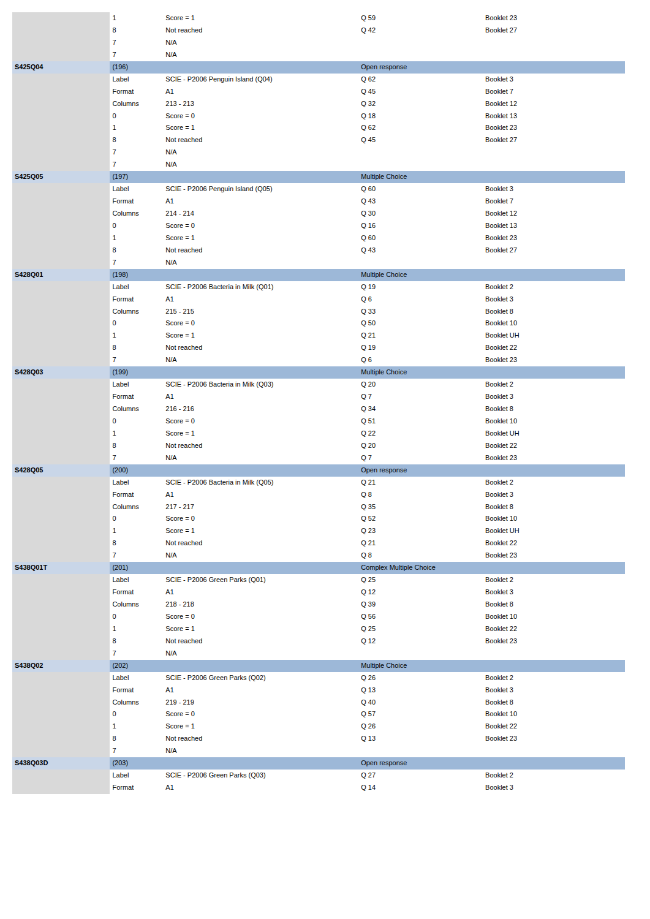| | 1 | Score = 1 | Q 59 | Booklet 23 |
| | 8 | Not reached | Q 42 | Booklet 27 |
| | 7 | N/A | | |
| | 7 | N/A | | |
| S425Q04 | (196) | Open response |
| | Label | SCIE - P2006 Penguin Island (Q04) | Q 62 | Booklet 3 |
| | Format | A1 | Q 45 | Booklet 7 |
| | Columns | 213 - 213 | Q 32 | Booklet 12 |
| | 0 | Score = 0 | Q 18 | Booklet 13 |
| | 1 | Score = 1 | Q 62 | Booklet 23 |
| | 8 | Not reached | Q 45 | Booklet 27 |
| | 7 | N/A | | |
| | 7 | N/A | | |
| S425Q05 | (197) | Multiple Choice |
| | Label | SCIE - P2006 Penguin Island (Q05) | Q 60 | Booklet 3 |
| | Format | A1 | Q 43 | Booklet 7 |
| | Columns | 214 - 214 | Q 30 | Booklet 12 |
| | 0 | Score = 0 | Q 16 | Booklet 13 |
| | 1 | Score = 1 | Q 60 | Booklet 23 |
| | 8 | Not reached | Q 43 | Booklet 27 |
| | 7 | N/A | | |
| S428Q01 | (198) | Multiple Choice |
| | Label | SCIE - P2006 Bacteria in Milk (Q01) | Q 19 | Booklet 2 |
| | Format | A1 | Q 6 | Booklet 3 |
| | Columns | 215 - 215 | Q 33 | Booklet 8 |
| | 0 | Score = 0 | Q 50 | Booklet 10 |
| | 1 | Score = 1 | Q 21 | Booklet UH |
| | 8 | Not reached | Q 19 | Booklet 22 |
| | 7 | N/A | Q 6 | Booklet 23 |
| S428Q03 | (199) | Multiple Choice |
| | Label | SCIE - P2006 Bacteria in Milk (Q03) | Q 20 | Booklet 2 |
| | Format | A1 | Q 7 | Booklet 3 |
| | Columns | 216 - 216 | Q 34 | Booklet 8 |
| | 0 | Score = 0 | Q 51 | Booklet 10 |
| | 1 | Score = 1 | Q 22 | Booklet UH |
| | 8 | Not reached | Q 20 | Booklet 22 |
| | 7 | N/A | Q 7 | Booklet 23 |
| S428Q05 | (200) | Open response |
| | Label | SCIE - P2006 Bacteria in Milk (Q05) | Q 21 | Booklet 2 |
| | Format | A1 | Q 8 | Booklet 3 |
| | Columns | 217 - 217 | Q 35 | Booklet 8 |
| | 0 | Score = 0 | Q 52 | Booklet 10 |
| | 1 | Score = 1 | Q 23 | Booklet UH |
| | 8 | Not reached | Q 21 | Booklet 22 |
| | 7 | N/A | Q 8 | Booklet 23 |
| S438Q01T | (201) | Complex Multiple Choice |
| | Label | SCIE - P2006 Green Parks (Q01) | Q 25 | Booklet 2 |
| | Format | A1 | Q 12 | Booklet 3 |
| | Columns | 218 - 218 | Q 39 | Booklet 8 |
| | 0 | Score = 0 | Q 56 | Booklet 10 |
| | 1 | Score = 1 | Q 25 | Booklet 22 |
| | 8 | Not reached | Q 12 | Booklet 23 |
| | 7 | N/A | | |
| S438Q02 | (202) | Multiple Choice |
| | Label | SCIE - P2006 Green Parks (Q02) | Q 26 | Booklet 2 |
| | Format | A1 | Q 13 | Booklet 3 |
| | Columns | 219 - 219 | Q 40 | Booklet 8 |
| | 0 | Score = 0 | Q 57 | Booklet 10 |
| | 1 | Score = 1 | Q 26 | Booklet 22 |
| | 8 | Not reached | Q 13 | Booklet 23 |
| | 7 | N/A | | |
| S438Q03D | (203) | Open response |
| | Label | SCIE - P2006 Green Parks (Q03) | Q 27 | Booklet 2 |
| | Format | A1 | Q 14 | Booklet 3 |